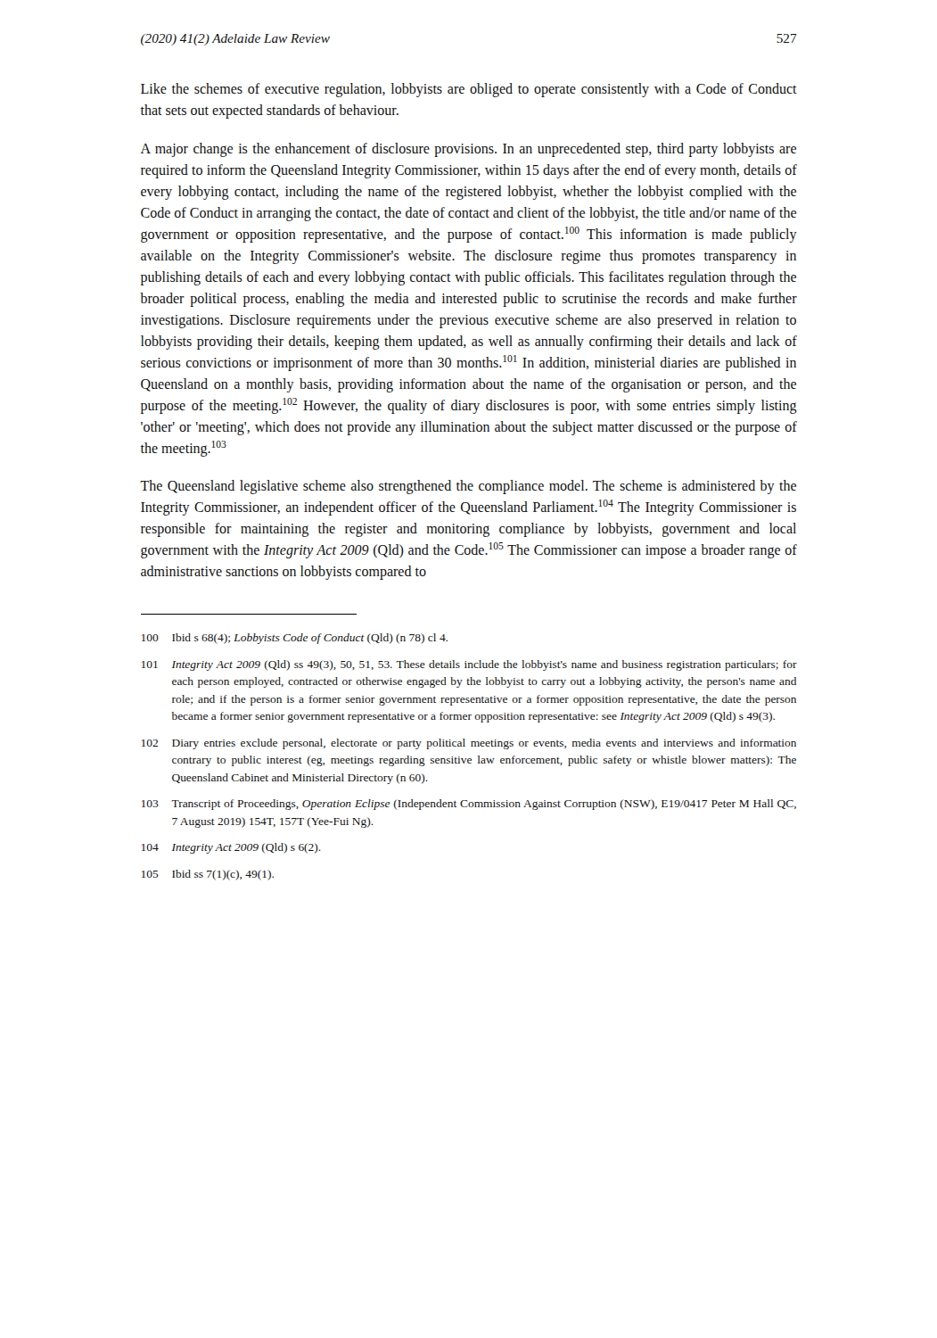(2020) 41(2) Adelaide Law Review 527
Like the schemes of executive regulation, lobbyists are obliged to operate consistently with a Code of Conduct that sets out expected standards of behaviour.
A major change is the enhancement of disclosure provisions. In an unprecedented step, third party lobbyists are required to inform the Queensland Integrity Commissioner, within 15 days after the end of every month, details of every lobbying contact, including the name of the registered lobbyist, whether the lobbyist complied with the Code of Conduct in arranging the contact, the date of contact and client of the lobbyist, the title and/or name of the government or opposition representative, and the purpose of contact.100 This information is made publicly available on the Integrity Commissioner's website. The disclosure regime thus promotes transparency in publishing details of each and every lobbying contact with public officials. This facilitates regulation through the broader political process, enabling the media and interested public to scrutinise the records and make further investigations. Disclosure requirements under the previous executive scheme are also preserved in relation to lobbyists providing their details, keeping them updated, as well as annually confirming their details and lack of serious convictions or imprisonment of more than 30 months.101 In addition, ministerial diaries are published in Queensland on a monthly basis, providing information about the name of the organisation or person, and the purpose of the meeting.102 However, the quality of diary disclosures is poor, with some entries simply listing 'other' or 'meeting', which does not provide any illumination about the subject matter discussed or the purpose of the meeting.103
The Queensland legislative scheme also strengthened the compliance model. The scheme is administered by the Integrity Commissioner, an independent officer of the Queensland Parliament.104 The Integrity Commissioner is responsible for maintaining the register and monitoring compliance by lobbyists, government and local government with the Integrity Act 2009 (Qld) and the Code.105 The Commissioner can impose a broader range of administrative sanctions on lobbyists compared to
100 Ibid s 68(4); Lobbyists Code of Conduct (Qld) (n 78) cl 4.
101 Integrity Act 2009 (Qld) ss 49(3), 50, 51, 53. These details include the lobbyist's name and business registration particulars; for each person employed, contracted or otherwise engaged by the lobbyist to carry out a lobbying activity, the person's name and role; and if the person is a former senior government representative or a former opposition representative, the date the person became a former senior government representative or a former opposition representative: see Integrity Act 2009 (Qld) s 49(3).
102 Diary entries exclude personal, electorate or party political meetings or events, media events and interviews and information contrary to public interest (eg, meetings regarding sensitive law enforcement, public safety or whistle blower matters): The Queensland Cabinet and Ministerial Directory (n 60).
103 Transcript of Proceedings, Operation Eclipse (Independent Commission Against Corruption (NSW), E19/0417 Peter M Hall QC, 7 August 2019) 154T, 157T (Yee-Fui Ng).
104 Integrity Act 2009 (Qld) s 6(2).
105 Ibid ss 7(1)(c), 49(1).